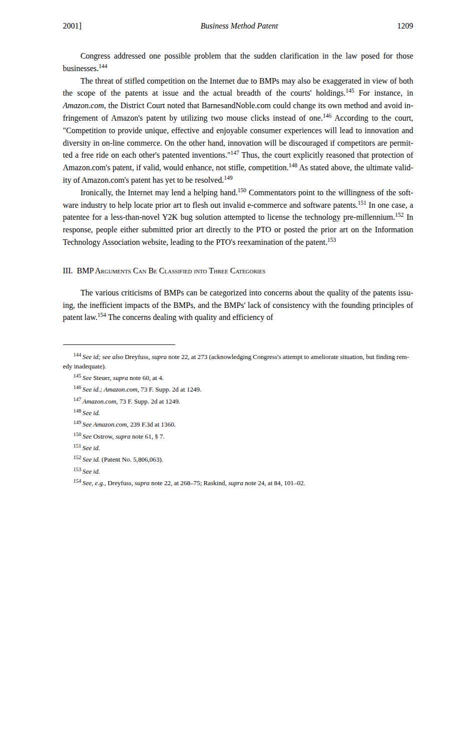2001] Business Method Patent 1209
Congress addressed one possible problem that the sudden clarification in the law posed for those businesses.144
The threat of stifled competition on the Internet due to BMPs may also be exaggerated in view of both the scope of the patents at issue and the actual breadth of the courts' holdings.145 For instance, in Amazon.com, the District Court noted that BarnesandNoble.com could change its own method and avoid infringement of Amazon's patent by utilizing two mouse clicks instead of one.146 According to the court, "Competition to provide unique, effective and enjoyable consumer experiences will lead to innovation and diversity in on-line commerce. On the other hand, innovation will be discouraged if competitors are permitted a free ride on each other's patented inventions."147 Thus, the court explicitly reasoned that protection of Amazon.com's patent, if valid, would enhance, not stifle, competition.148 As stated above, the ultimate validity of Amazon.com's patent has yet to be resolved.149
Ironically, the Internet may lend a helping hand.150 Commentators point to the willingness of the software industry to help locate prior art to flesh out invalid e-commerce and software patents.151 In one case, a patentee for a less-than-novel Y2K bug solution attempted to license the technology pre-millennium.152 In response, people either submitted prior art directly to the PTO or posted the prior art on the Information Technology Association website, leading to the PTO's reexamination of the patent.153
III. BMP Arguments Can Be Classified into Three Categories
The various criticisms of BMPs can be categorized into concerns about the quality of the patents issuing, the inefficient impacts of the BMPs, and the BMPs' lack of consistency with the founding principles of patent law.154 The concerns dealing with quality and efficiency of
144 See id; see also Dreyfuss, supra note 22, at 273 (acknowledging Congress's attempt to ameliorate situation, but finding remedy inadequate).
145 See Steuer, supra note 60, at 4.
146 See id.; Amazon.com, 73 F. Supp. 2d at 1249.
147 Amazon.com, 73 F. Supp. 2d at 1249.
148 See id.
149 See Amazon.com, 239 F.3d at 1360.
150 See Ostrow, supra note 61, § 7.
151 See id.
152 See id. (Patent No. 5,806,063).
153 See id.
154 See, e.g., Dreyfuss, supra note 22, at 268–75; Raskind, supra note 24, at 84, 101–02.